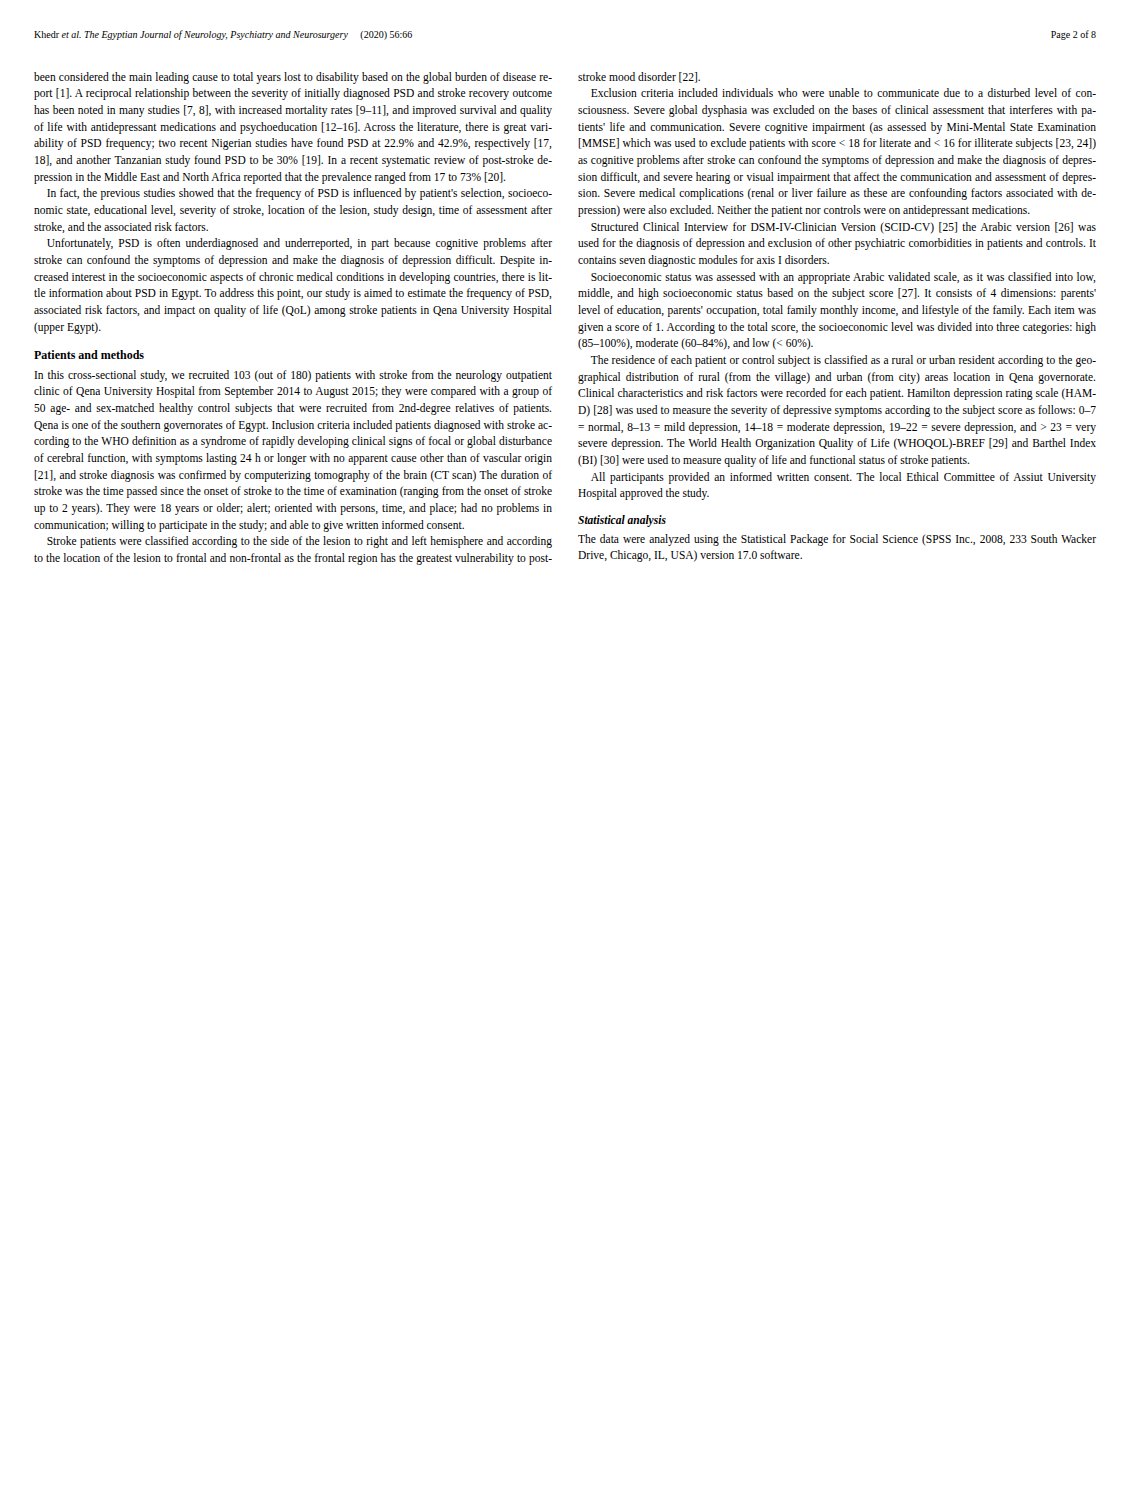Khedr et al. The Egyptian Journal of Neurology, Psychiatry and Neurosurgery (2020) 56:66
Page 2 of 8
been considered the main leading cause to total years lost to disability based on the global burden of disease report [1]. A reciprocal relationship between the severity of initially diagnosed PSD and stroke recovery outcome has been noted in many studies [7, 8], with increased mortality rates [9–11], and improved survival and quality of life with antidepressant medications and psychoeducation [12–16]. Across the literature, there is great variability of PSD frequency; two recent Nigerian studies have found PSD at 22.9% and 42.9%, respectively [17, 18], and another Tanzanian study found PSD to be 30% [19]. In a recent systematic review of post-stroke depression in the Middle East and North Africa reported that the prevalence ranged from 17 to 73% [20].
In fact, the previous studies showed that the frequency of PSD is influenced by patient's selection, socioeconomic state, educational level, severity of stroke, location of the lesion, study design, time of assessment after stroke, and the associated risk factors.
Unfortunately, PSD is often underdiagnosed and underreported, in part because cognitive problems after stroke can confound the symptoms of depression and make the diagnosis of depression difficult. Despite increased interest in the socioeconomic aspects of chronic medical conditions in developing countries, there is little information about PSD in Egypt. To address this point, our study is aimed to estimate the frequency of PSD, associated risk factors, and impact on quality of life (QoL) among stroke patients in Qena University Hospital (upper Egypt).
Patients and methods
In this cross-sectional study, we recruited 103 (out of 180) patients with stroke from the neurology outpatient clinic of Qena University Hospital from September 2014 to August 2015; they were compared with a group of 50 age- and sex-matched healthy control subjects that were recruited from 2nd-degree relatives of patients. Qena is one of the southern governorates of Egypt. Inclusion criteria included patients diagnosed with stroke according to the WHO definition as a syndrome of rapidly developing clinical signs of focal or global disturbance of cerebral function, with symptoms lasting 24 h or longer with no apparent cause other than of vascular origin [21], and stroke diagnosis was confirmed by computerizing tomography of the brain (CT scan) The duration of stroke was the time passed since the onset of stroke to the time of examination (ranging from the onset of stroke up to 2 years). They were 18 years or older; alert; oriented with persons, time, and place; had no problems in communication; willing to participate in the study; and able to give written informed consent.
Stroke patients were classified according to the side of the lesion to right and left hemisphere and according to the location of the lesion to frontal and non-frontal as the frontal region has the greatest vulnerability to post-stroke mood disorder [22].
Exclusion criteria included individuals who were unable to communicate due to a disturbed level of consciousness. Severe global dysphasia was excluded on the bases of clinical assessment that interferes with patients' life and communication. Severe cognitive impairment (as assessed by Mini-Mental State Examination [MMSE] which was used to exclude patients with score < 18 for literate and < 16 for illiterate subjects [23, 24]) as cognitive problems after stroke can confound the symptoms of depression and make the diagnosis of depression difficult, and severe hearing or visual impairment that affect the communication and assessment of depression. Severe medical complications (renal or liver failure as these are confounding factors associated with depression) were also excluded. Neither the patient nor controls were on antidepressant medications.
Structured Clinical Interview for DSM-IV-Clinician Version (SCID-CV) [25] the Arabic version [26] was used for the diagnosis of depression and exclusion of other psychiatric comorbidities in patients and controls. It contains seven diagnostic modules for axis I disorders.
Socioeconomic status was assessed with an appropriate Arabic validated scale, as it was classified into low, middle, and high socioeconomic status based on the subject score [27]. It consists of 4 dimensions: parents' level of education, parents' occupation, total family monthly income, and lifestyle of the family. Each item was given a score of 1. According to the total score, the socioeconomic level was divided into three categories: high (85–100%), moderate (60–84%), and low (< 60%).
The residence of each patient or control subject is classified as a rural or urban resident according to the geographical distribution of rural (from the village) and urban (from city) areas location in Qena governorate. Clinical characteristics and risk factors were recorded for each patient. Hamilton depression rating scale (HAM-D) [28] was used to measure the severity of depressive symptoms according to the subject score as follows: 0–7 = normal, 8–13 = mild depression, 14–18 = moderate depression, 19–22 = severe depression, and > 23 = very severe depression. The World Health Organization Quality of Life (WHOQOL)-BREF [29] and Barthel Index (BI) [30] were used to measure quality of life and functional status of stroke patients.
All participants provided an informed written consent. The local Ethical Committee of Assiut University Hospital approved the study.
Statistical analysis
The data were analyzed using the Statistical Package for Social Science (SPSS Inc., 2008, 233 South Wacker Drive, Chicago, IL, USA) version 17.0 software.